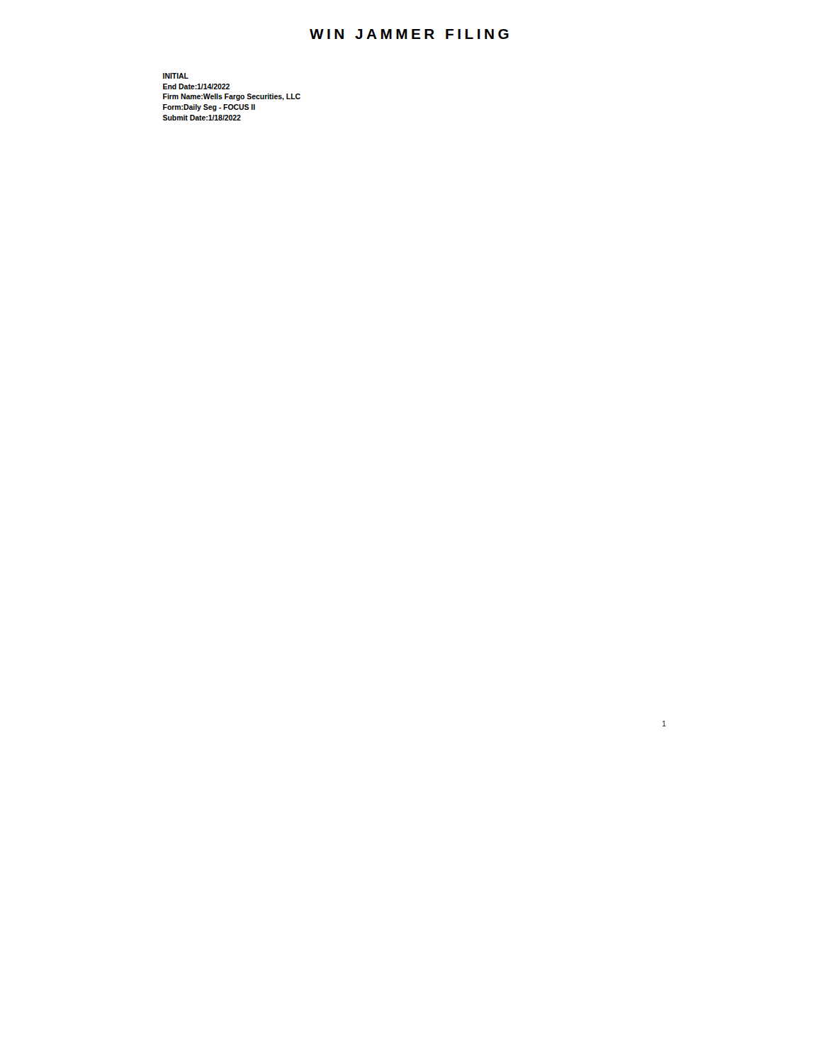WIN JAMMER FILING
INITIAL
End Date:1/14/2022
Firm Name:Wells Fargo Securities, LLC
Form:Daily Seg - FOCUS II
Submit Date:1/18/2022
1